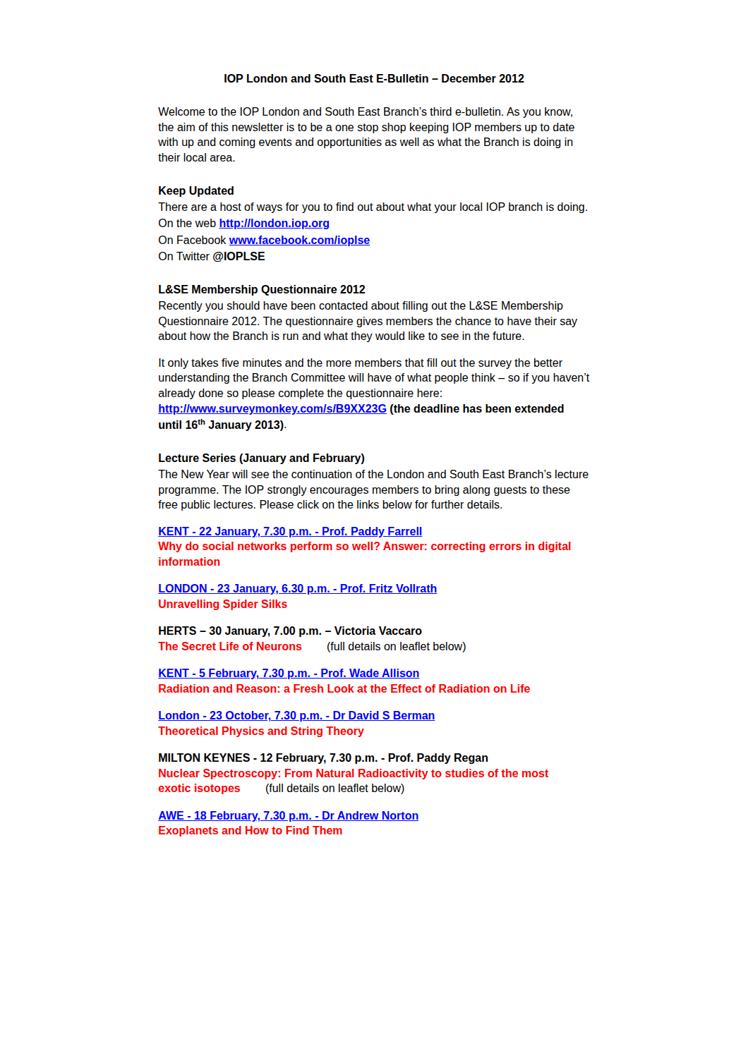IOP London and South East E-Bulletin – December 2012
Welcome to the IOP London and South East Branch’s third e-bulletin. As you know, the aim of this newsletter is to be a one stop shop keeping IOP members up to date with up and coming events and opportunities as well as what the Branch is doing in their local area.
Keep Updated
There are a host of ways for you to find out about what your local IOP branch is doing.
On the web http://london.iop.org
On Facebook www.facebook.com/ioplse
On Twitter @IOPLSE
L&SE Membership Questionnaire 2012
Recently you should have been contacted about filling out the L&SE Membership Questionnaire 2012. The questionnaire gives members the chance to have their say about how the Branch is run and what they would like to see in the future.
It only takes five minutes and the more members that fill out the survey the better understanding the Branch Committee will have of what people think – so if you haven’t already done so please complete the questionnaire here: http://www.surveymonkey.com/s/B9XX23G (the deadline has been extended until 16th January 2013).
Lecture Series (January and February)
The New Year will see the continuation of the London and South East Branch’s lecture programme. The IOP strongly encourages members to bring along guests to these free public lectures. Please click on the links below for further details.
KENT - 22 January, 7.30 p.m. - Prof. Paddy Farrell
Why do social networks perform so well? Answer: correcting errors in digital information
LONDON - 23 January, 6.30 p.m. - Prof. Fritz Vollrath
Unravelling Spider Silks
HERTS – 30 January, 7.00 p.m. – Victoria Vaccaro
The Secret Life of Neurons(full details on leaflet below)
KENT - 5 February, 7.30 p.m. - Prof. Wade Allison
Radiation and Reason: a Fresh Look at the Effect of Radiation on Life
London - 23 October, 7.30 p.m. - Dr David S Berman
Theoretical Physics and String Theory
MILTON KEYNES - 12 February, 7.30 p.m. - Prof. Paddy Regan
Nuclear Spectroscopy: From Natural Radioactivity to studies of the most
exotic isotopes(full details on leaflet below)
AWE - 18 February, 7.30 p.m. - Dr Andrew Norton
Exoplanets and How to Find Them